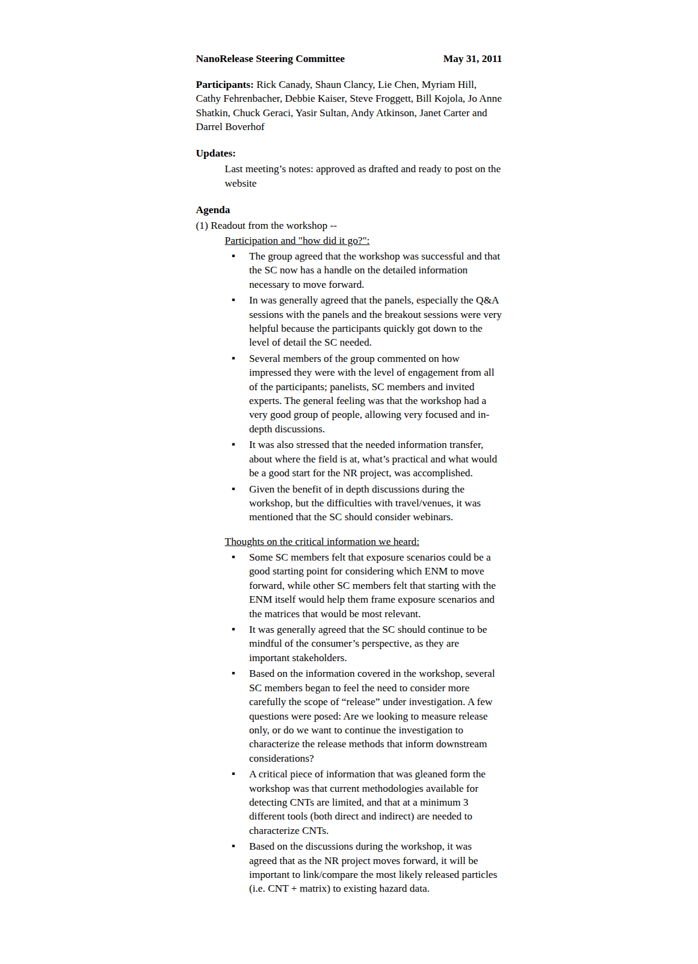NanoRelease Steering Committee
May 31, 2011
Participants: Rick Canady, Shaun Clancy, Lie Chen, Myriam Hill, Cathy Fehrenbacher, Debbie Kaiser, Steve Froggett, Bill Kojola, Jo Anne Shatkin, Chuck Geraci, Yasir Sultan, Andy Atkinson, Janet Carter and Darrel Boverhof
Updates:
Last meeting’s notes: approved as drafted and ready to post on the website
Agenda
(1) Readout from the workshop --
Participation and "how did it go?":
The group agreed that the workshop was successful and that the SC now has a handle on the detailed information necessary to move forward.
In was generally agreed that the panels, especially the Q&A sessions with the panels and the breakout sessions were very helpful because the participants quickly got down to the level of detail the SC needed.
Several members of the group commented on how impressed they were with the level of engagement from all of the participants; panelists, SC members and invited experts. The general feeling was that the workshop had a very good group of people, allowing very focused and in-depth discussions.
It was also stressed that the needed information transfer, about where the field is at, what’s practical and what would be a good start for the NR project, was accomplished.
Given the benefit of in depth discussions during the workshop, but the difficulties with travel/venues, it was mentioned that the SC should consider webinars.
Thoughts on the critical information we heard:
Some SC members felt that exposure scenarios could be a good starting point for considering which ENM to move forward, while other SC members felt that starting with the ENM itself would help them frame exposure scenarios and the matrices that would be most relevant.
It was generally agreed that the SC should continue to be mindful of the consumer’s perspective, as they are important stakeholders.
Based on the information covered in the workshop, several SC members began to feel the need to consider more carefully the scope of “release” under investigation. A few questions were posed: Are we looking to measure release only, or do we want to continue the investigation to characterize the release methods that inform downstream considerations?
A critical piece of information that was gleaned form the workshop was that current methodologies available for detecting CNTs are limited, and that at a minimum 3 different tools (both direct and indirect) are needed to characterize CNTs.
Based on the discussions during the workshop, it was agreed that as the NR project moves forward, it will be important to link/compare the most likely released particles (i.e. CNT + matrix) to existing hazard data.